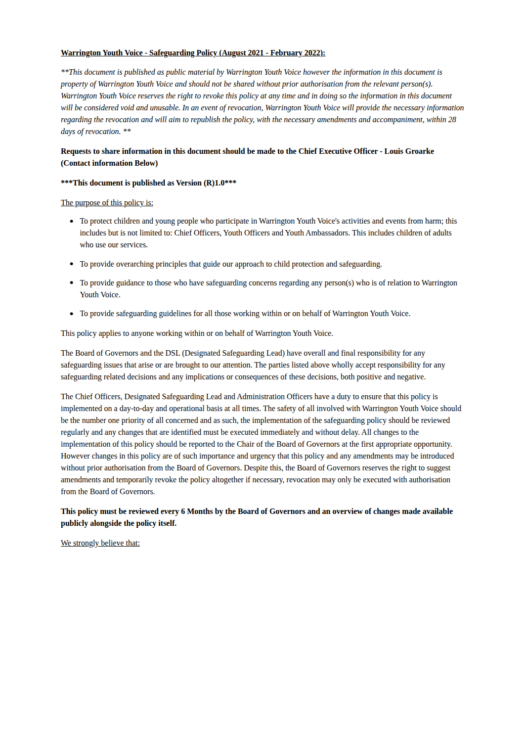Warrington Youth Voice - Safeguarding Policy (August 2021 - February 2022):
**This document is published as public material by Warrington Youth Voice however the information in this document is property of Warrington Youth Voice and should not be shared without prior authorisation from the relevant person(s). Warrington Youth Voice reserves the right to revoke this policy at any time and in doing so the information in this document will be considered void and unusable. In an event of revocation, Warrington Youth Voice will provide the necessary information regarding the revocation and will aim to republish the policy, with the necessary amendments and accompaniment, within 28 days of revocation. **
Requests to share information in this document should be made to the Chief Executive Officer - Louis Groarke (Contact information Below)
***This document is published as Version (R)1.0***
The purpose of this policy is:
To protect children and young people who participate in Warrington Youth Voice's activities and events from harm; this includes but is not limited to: Chief Officers, Youth Officers and Youth Ambassadors. This includes children of adults who use our services.
To provide overarching principles that guide our approach to child protection and safeguarding.
To provide guidance to those who have safeguarding concerns regarding any person(s) who is of relation to Warrington Youth Voice.
To provide safeguarding guidelines for all those working within or on behalf of Warrington Youth Voice.
This policy applies to anyone working within or on behalf of Warrington Youth Voice.
The Board of Governors and the DSL (Designated Safeguarding Lead) have overall and final responsibility for any safeguarding issues that arise or are brought to our attention. The parties listed above wholly accept responsibility for any safeguarding related decisions and any implications or consequences of these decisions, both positive and negative.
The Chief Officers, Designated Safeguarding Lead and Administration Officers have a duty to ensure that this policy is implemented on a day-to-day and operational basis at all times. The safety of all involved with Warrington Youth Voice should be the number one priority of all concerned and as such, the implementation of the safeguarding policy should be reviewed regularly and any changes that are identified must be executed immediately and without delay. All changes to the implementation of this policy should be reported to the Chair of the Board of Governors at the first appropriate opportunity. However changes in this policy are of such importance and urgency that this policy and any amendments may be introduced without prior authorisation from the Board of Governors. Despite this, the Board of Governors reserves the right to suggest amendments and temporarily revoke the policy altogether if necessary, revocation may only be executed with authorisation from the Board of Governors.
This policy must be reviewed every 6 Months by the Board of Governors and an overview of changes made available publicly alongside the policy itself.
We strongly believe that: